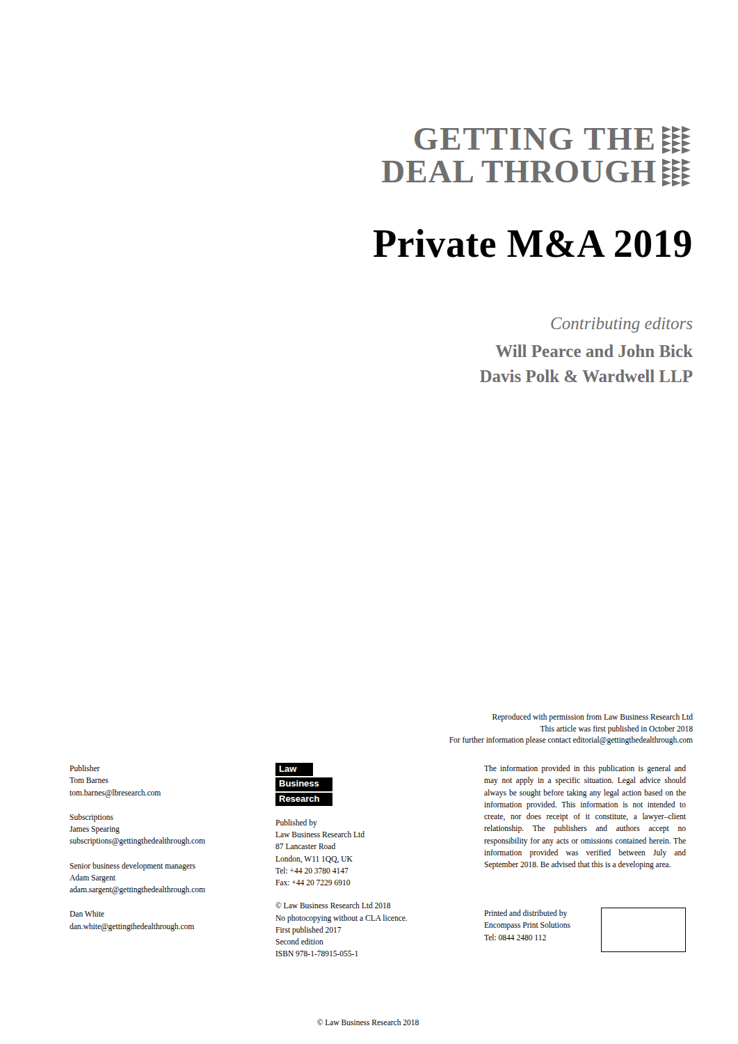GETTING THE
DEAL THROUGH
Private M&A 2019
Contributing editors
Will Pearce and John Bick
Davis Polk & Wardwell LLP
Reproduced with permission from Law Business Research Ltd
This article was first published in October 2018
For further information please contact editorial@gettingthedealthrough.com
Publisher Tom Barnes
tom.barnes@lbresearch.com
Subscriptions James Spearing
subscriptions@gettingthedealthrough.com
Senior business development managers Adam Sargent
adam.sargent@gettingthedealthrough.com
Dan White
dan.white@gettingthedealthrough.com
Law
Business
Research
Published by
Law Business Research Ltd
87 Lancaster Road
London, W11 1QQ, UK
Tel: +44 20 3780 4147
Fax: +44 20 7229 6910
© Law Business Research Ltd 2018
No photocopying without a CLA licence.
First published 2017
Second edition
ISBN 978-1-78915-055-1
The information provided in this publication is general and may not apply in a specific situation. Legal advice should always be sought before taking any legal action based on the information provided. This information is not intended to create, nor does receipt of it constitute, a lawyer–client relationship. The publishers and authors accept no responsibility for any acts or omissions contained herein. The information provided was verified between July and September 2018. Be advised that this is a developing area.
Printed and distributed by
Encompass Print Solutions
Tel: 0844 2480 112
© Law Business Research 2018